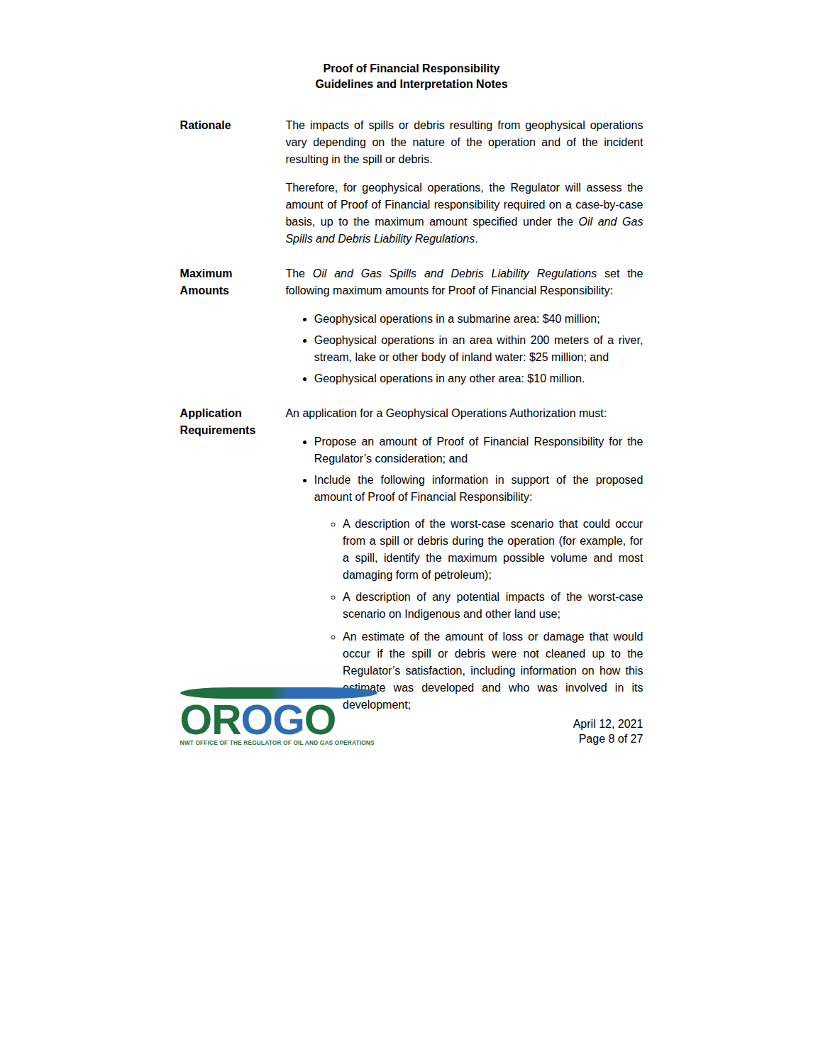Proof of Financial Responsibility
Guidelines and Interpretation Notes
| Rationale | The impacts of spills or debris resulting from geophysical operations vary depending on the nature of the operation and of the incident resulting in the spill or debris. Therefore, for geophysical operations, the Regulator will assess the amount of Proof of Financial responsibility required on a case-by-case basis, up to the maximum amount specified under the Oil and Gas Spills and Debris Liability Regulations . |
| Maximum Amounts | The Oil and Gas Spills and Debris Liability Regulations set the following maximum amounts for Proof of Financial Responsibility: Geophysical operations in a submarine area: $40 million; Geophysical operations in an area within 200 meters of a river, stream, lake or other body of inland water: $25 million; and Geophysical operations in any other area: $10 million. |
| Application Requirements | An application for a Geophysical Operations Authorization must: Propose an amount of Proof of Financial Responsibility for the Regulator’s consideration; and Include the following information in support of the proposed amount of Proof of Financial Responsibility: A description of the worst-case scenario that could occur from a spill or debris during the operation (for example, for a spill, identify the maximum possible volume and most damaging form of petroleum); A description of any potential impacts of the worst-case scenario on Indigenous and other land use; An estimate of the amount of loss or damage that would occur if the spill or debris were not cleaned up to the Regulator’s satisfaction, including information on how this estimate was developed and who was involved in its development; |
OROGO
NWT OFFICE OF THE REGULATOR OF OIL AND GAS OPERATIONS
April 12, 2021
Page 8 of 27